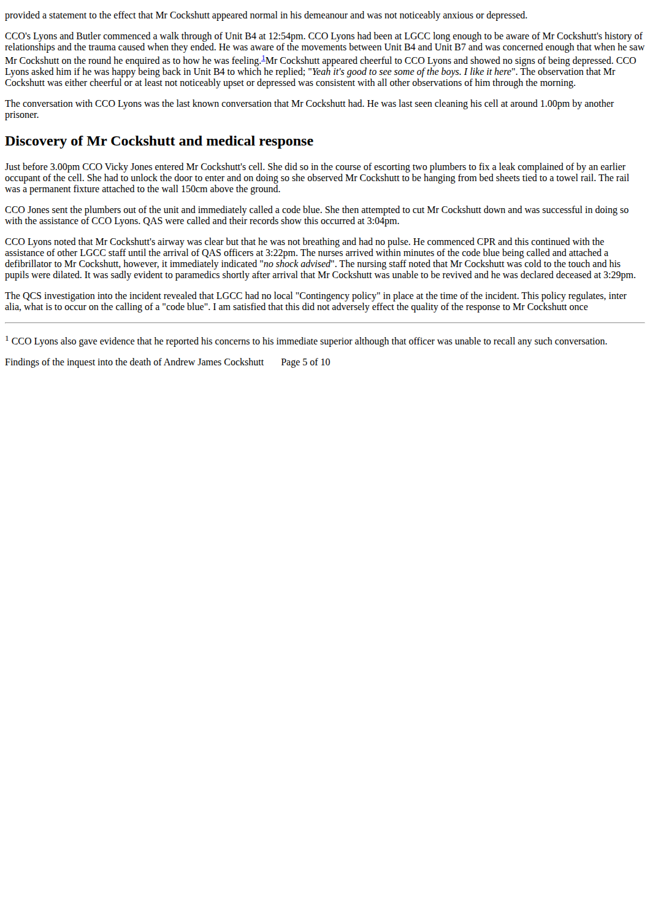provided a statement to the effect that Mr Cockshutt appeared normal in his demeanour and was not noticeably anxious or depressed.
CCO's Lyons and Butler commenced a walk through of Unit B4 at 12:54pm. CCO Lyons had been at LGCC long enough to be aware of Mr Cockshutt's history of relationships and the trauma caused when they ended. He was aware of the movements between Unit B4 and Unit B7 and was concerned enough that when he saw Mr Cockshutt on the round he enquired as to how he was feeling.1Mr Cockshutt appeared cheerful to CCO Lyons and showed no signs of being depressed. CCO Lyons asked him if he was happy being back in Unit B4 to which he replied; "Yeah it's good to see some of the boys. I like it here". The observation that Mr Cockshutt was either cheerful or at least not noticeably upset or depressed was consistent with all other observations of him through the morning.
The conversation with CCO Lyons was the last known conversation that Mr Cockshutt had. He was last seen cleaning his cell at around 1.00pm by another prisoner.
Discovery of Mr Cockshutt and medical response
Just before 3.00pm CCO Vicky Jones entered Mr Cockshutt's cell. She did so in the course of escorting two plumbers to fix a leak complained of by an earlier occupant of the cell. She had to unlock the door to enter and on doing so she observed Mr Cockshutt to be hanging from bed sheets tied to a towel rail. The rail was a permanent fixture attached to the wall 150cm above the ground.
CCO Jones sent the plumbers out of the unit and immediately called a code blue. She then attempted to cut Mr Cockshutt down and was successful in doing so with the assistance of CCO Lyons. QAS were called and their records show this occurred at 3:04pm.
CCO Lyons noted that Mr Cockshutt's airway was clear but that he was not breathing and had no pulse. He commenced CPR and this continued with the assistance of other LGCC staff until the arrival of QAS officers at 3:22pm. The nurses arrived within minutes of the code blue being called and attached a defibrillator to Mr Cockshutt, however, it immediately indicated "no shock advised". The nursing staff noted that Mr Cockshutt was cold to the touch and his pupils were dilated. It was sadly evident to paramedics shortly after arrival that Mr Cockshutt was unable to be revived and he was declared deceased at 3:29pm.
The QCS investigation into the incident revealed that LGCC had no local "Contingency policy" in place at the time of the incident. This policy regulates, inter alia, what is to occur on the calling of a "code blue". I am satisfied that this did not adversely effect the quality of the response to Mr Cockshutt once
1 CCO Lyons also gave evidence that he reported his concerns to his immediate superior although that officer was unable to recall any such conversation.
Findings of the inquest into the death of Andrew James Cockshutt Page 5 of 10